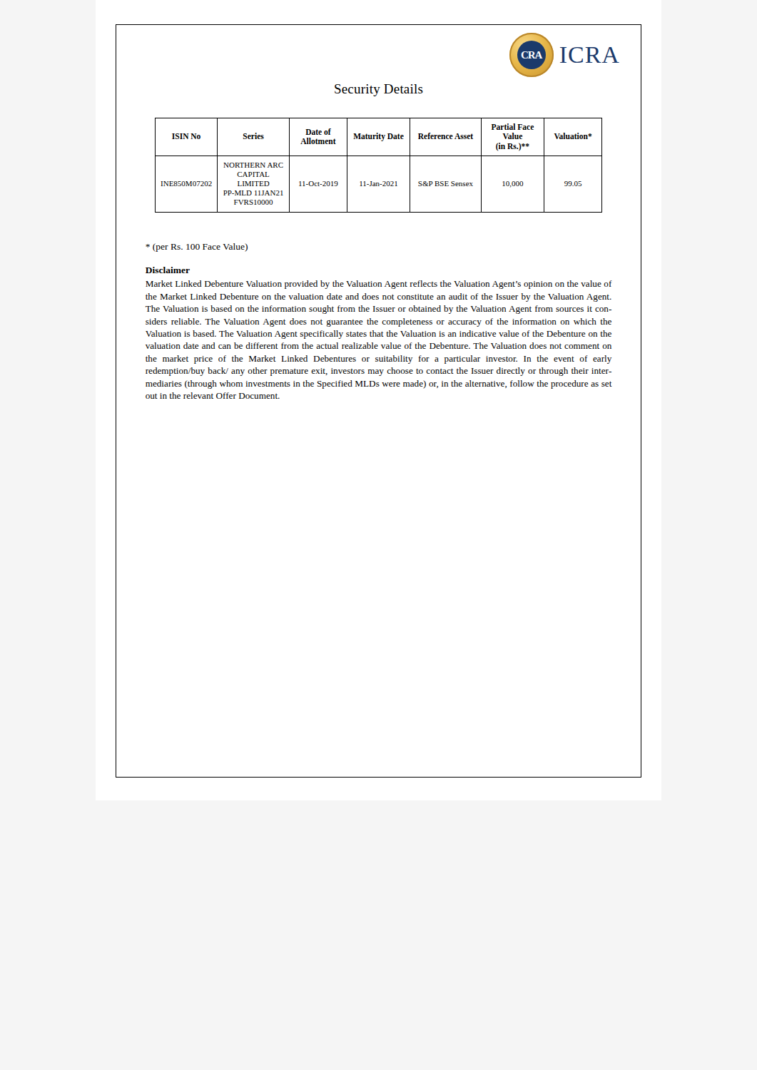CRA
ICRA
Security Details
| ISIN No | Series | Date of Allotment | Maturity Date | Reference Asset | Partial Face Value (in Rs.)** | Valuation* |
| --- | --- | --- | --- | --- | --- | --- |
| INE850M07202 | NORTHERN ARC CAPITAL LIMITED PP-MLD 11JAN21 FVRS10000 | 11-Oct-2019 | 11-Jan-2021 | S&P BSE Sensex | 10,000 | 99.05 |
* (per Rs. 100 Face Value)
Disclaimer
Market Linked Debenture Valuation provided by the Valuation Agent reflects the Valuation Agent’s opinion on the value of the Market Linked Debenture on the valuation date and does not constitute an audit of the Issuer by the Valuation Agent. The Valuation is based on the information sought from the Issuer or obtained by the Valuation Agent from sources it considers reliable. The Valuation Agent does not guarantee the completeness or accuracy of the information on which the Valuation is based. The Valuation Agent specifically states that the Valuation is an indicative value of the Debenture on the valuation date and can be different from the actual realizable value of the Debenture. The Valuation does not comment on the market price of the Market Linked Debentures or suitability for a particular investor. In the event of early redemption/buy back/ any other premature exit, investors may choose to contact the Issuer directly or through their intermediaries (through whom investments in the Specified MLDs were made) or, in the alternative, follow the procedure as set out in the relevant Offer Document.